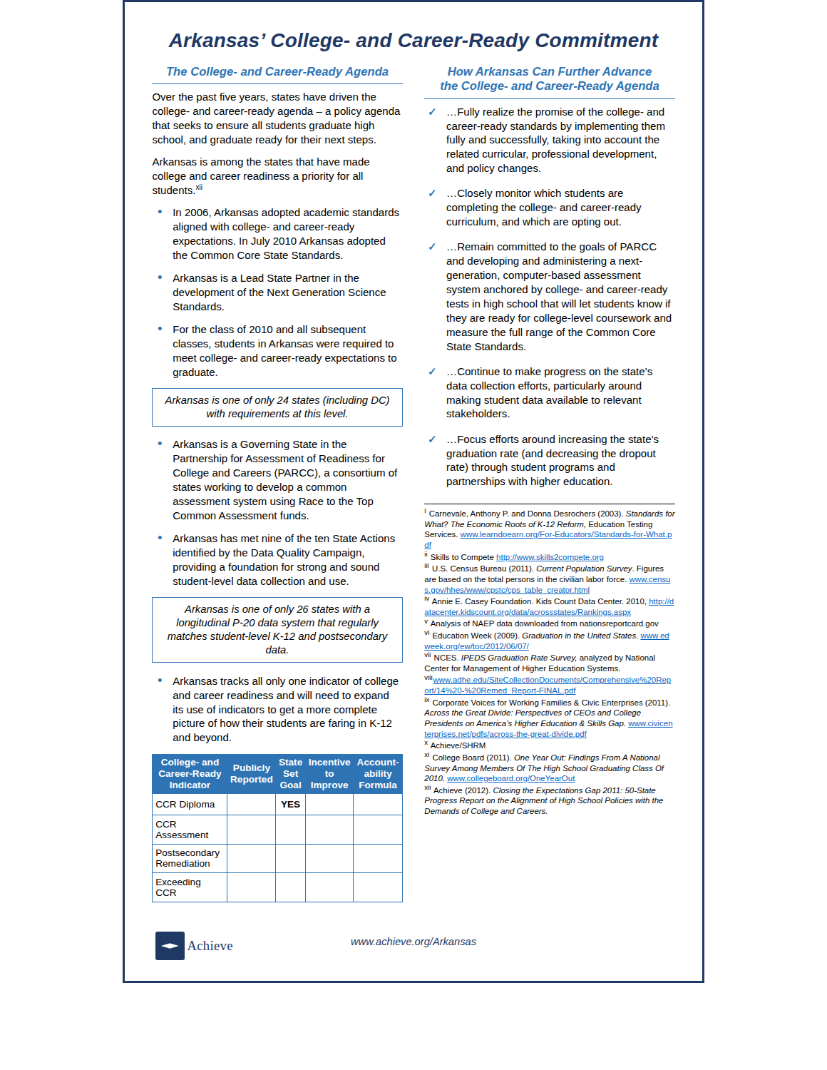Arkansas’ College- and Career-Ready Commitment
The College- and Career-Ready Agenda
Over the past five years, states have driven the college- and career-ready agenda – a policy agenda that seeks to ensure all students graduate high school, and graduate ready for their next steps.
Arkansas is among the states that have made college and career readiness a priority for all students.xii
In 2006, Arkansas adopted academic standards aligned with college- and career-ready expectations. In July 2010 Arkansas adopted the Common Core State Standards.
Arkansas is a Lead State Partner in the development of the Next Generation Science Standards.
For the class of 2010 and all subsequent classes, students in Arkansas were required to meet college- and career-ready expectations to graduate.
Arkansas is one of only 24 states (including DC) with requirements at this level.
Arkansas is a Governing State in the Partnership for Assessment of Readiness for College and Careers (PARCC), a consortium of states working to develop a common assessment system using Race to the Top Common Assessment funds.
Arkansas has met nine of the ten State Actions identified by the Data Quality Campaign, providing a foundation for strong and sound student-level data collection and use.
Arkansas is one of only 26 states with a longitudinal P-20 data system that regularly matches student-level K-12 and postsecondary data.
Arkansas tracks all only one indicator of college and career readiness and will need to expand its use of indicators to get a more complete picture of how their students are faring in K-12 and beyond.
| College- and Career-Ready Indicator | Publicly Reported | State Set Goal | Incentive to Improve | Account-ability Formula |
| --- | --- | --- | --- | --- |
| CCR Diploma | | YES | | |
| CCR Assessment | | | | |
| Postsecondary Remediation | | | | |
| Exceeding CCR | | | | |
How Arkansas Can Further Advance
the College- and Career-Ready Agenda
…Fully realize the promise of the college- and career-ready standards by implementing them fully and successfully, taking into account the related curricular, professional development, and policy changes.
…Closely monitor which students are completing the college- and career-ready curriculum, and which are opting out.
…Remain committed to the goals of PARCC and developing and administering a next-generation, computer-based assessment system anchored by college- and career-ready tests in high school that will let students know if they are ready for college-level coursework and measure the full range of the Common Core State Standards.
…Continue to make progress on the state’s data collection efforts, particularly around making student data available to relevant stakeholders.
…Focus efforts around increasing the state’s graduation rate (and decreasing the dropout rate) through student programs and partnerships with higher education.
i Carnevale, Anthony P. and Donna Desrochers (2003). Standards for What? The Economic Roots of K-12 Reform, Education Testing Services. www.learndoearn.org/For-Educators/Standards-for-What.pdf
ii Skills to Compete http://www.skills2compete.org
iii U.S. Census Bureau (2011). Current Population Survey. Figures are based on the total persons in the civilian labor force. www.census.gov/hhes/www/cpstc/cps_table_creator.html
iv Annie E. Casey Foundation. Kids Count Data Center. 2010, http://datacenter.kidscount.org/data/acrossstates/Rankings.aspx
v Analysis of NAEP data downloaded from nationsreportcard.gov
vi Education Week (2009). Graduation in the United States. www.edweek.org/ew/toc/2012/06/07/
vii NCES. IPEDS Graduation Rate Survey, analyzed by National Center for Management of Higher Education Systems.
viii www.adhe.edu/SiteCollectionDocuments/Comprehensive%20Report/14%20-%20Remed_Report-FINAL.pdf
ix Corporate Voices for Working Families & Civic Enterprises (2011). Across the Great Divide: Perspectives of CEOs and College Presidents on America’s Higher Education & Skills Gap. www.civicenterprises.net/pdfs/across-the-great-divide.pdf
x Achieve/SHRM
xi College Board (2011). One Year Out: Findings From A National Survey Among Members Of The High School Graduating Class Of 2010. www.collegeboard.org/OneYearOut
xii Achieve (2012). Closing the Expectations Gap 2011: 50-State Progress Report on the Alignment of High School Policies with the Demands of College and Careers.
Achieve
www.achieve.org/Arkansas